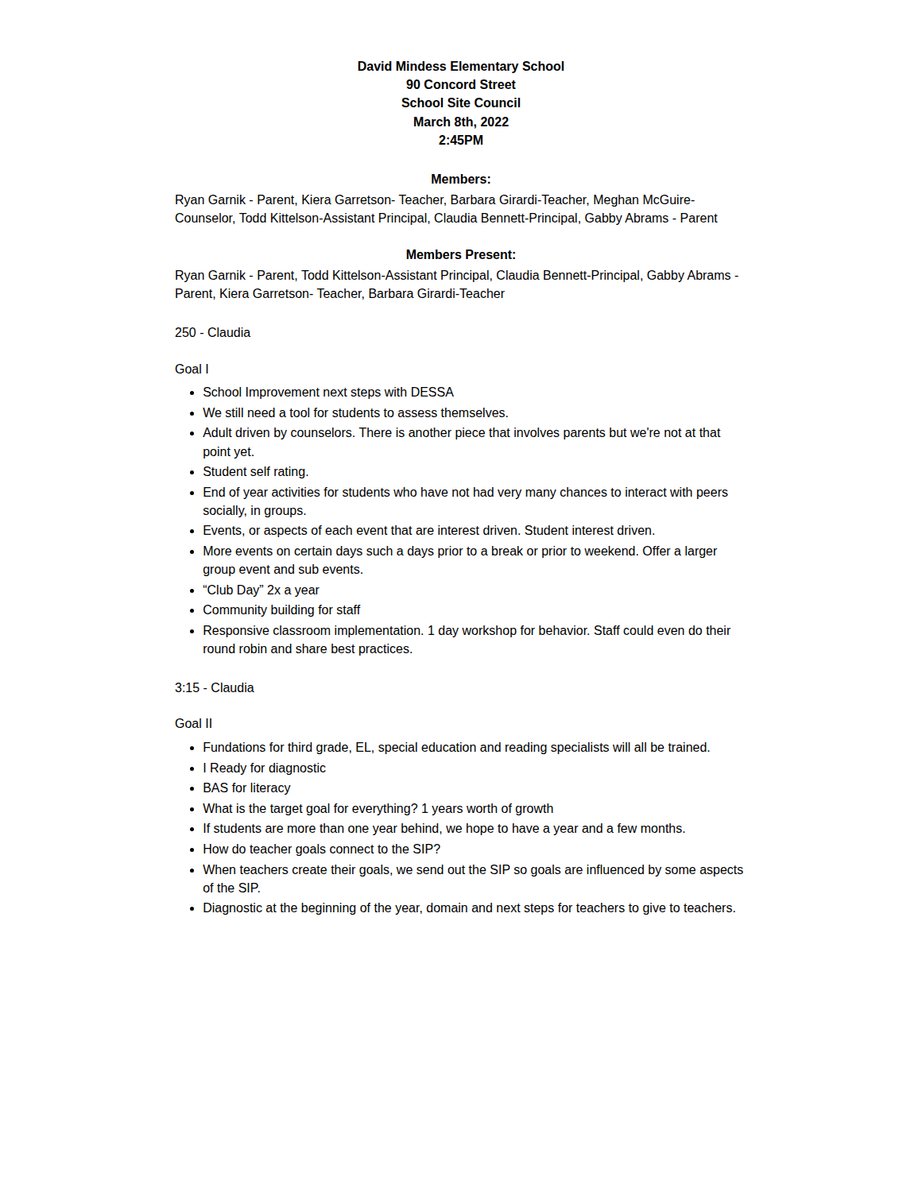David Mindess Elementary School
90 Concord Street
School Site Council
March 8th, 2022
2:45PM
Members:
Ryan Garnik - Parent, Kiera Garretson- Teacher, Barbara Girardi-Teacher, Meghan McGuire-Counselor, Todd Kittelson-Assistant Principal, Claudia Bennett-Principal, Gabby Abrams - Parent
Members Present:
Ryan Garnik - Parent, Todd Kittelson-Assistant Principal, Claudia Bennett-Principal, Gabby Abrams - Parent, Kiera Garretson- Teacher, Barbara Girardi-Teacher
250 - Claudia
Goal I
School Improvement next steps with DESSA
We still need a tool for students to assess themselves.
Adult driven by counselors. There is another piece that involves parents but we're not at that point yet.
Student self rating.
End of year activities for students who have not had very many chances to interact with peers socially, in groups.
Events, or aspects of each event that are interest driven. Student interest driven.
More events on certain days such a days prior to a break or prior to weekend. Offer a larger group event and sub events.
“Club Day” 2x a year
Community building for staff
Responsive classroom implementation. 1 day workshop for behavior. Staff could even do their round robin and share best practices.
3:15 - Claudia
Goal II
Fundations for third grade, EL, special education and reading specialists will all be trained.
I Ready for diagnostic
BAS for literacy
What is the target goal for everything? 1 years worth of growth
If students are more than one year behind, we hope to have a year and a few months.
How do teacher goals connect to the SIP?
When teachers create their goals, we send out the SIP so goals are influenced by some aspects of the SIP.
Diagnostic at the beginning of the year, domain and next steps for teachers to give to teachers.